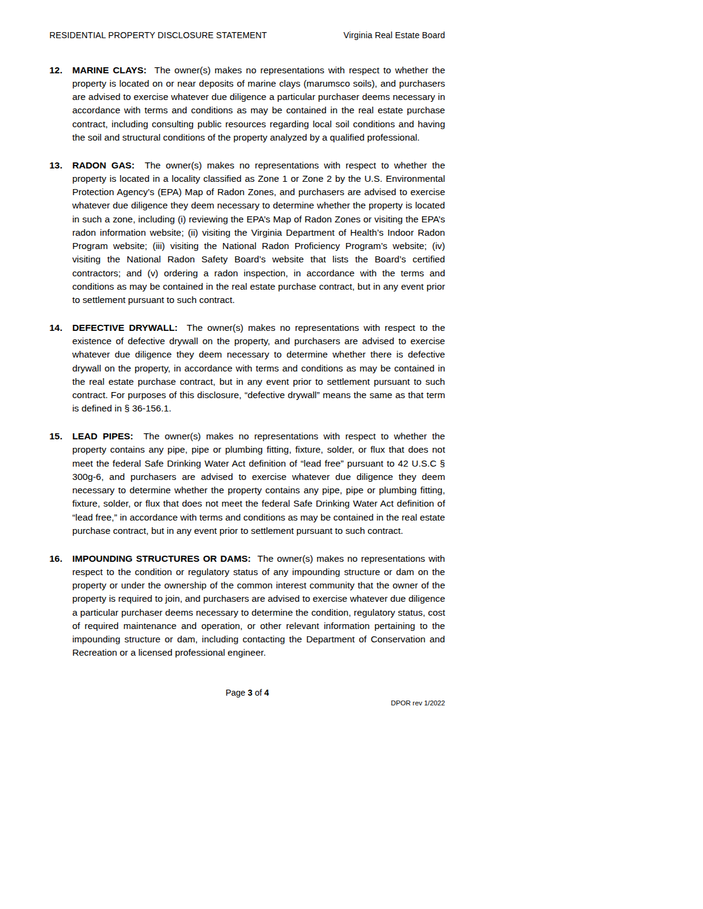RESIDENTIAL PROPERTY DISCLOSURE STATEMENT Virginia Real Estate Board
12. MARINE CLAYS: The owner(s) makes no representations with respect to whether the property is located on or near deposits of marine clays (marumsco soils), and purchasers are advised to exercise whatever due diligence a particular purchaser deems necessary in accordance with terms and conditions as may be contained in the real estate purchase contract, including consulting public resources regarding local soil conditions and having the soil and structural conditions of the property analyzed by a qualified professional.
13. RADON GAS: The owner(s) makes no representations with respect to whether the property is located in a locality classified as Zone 1 or Zone 2 by the U.S. Environmental Protection Agency’s (EPA) Map of Radon Zones, and purchasers are advised to exercise whatever due diligence they deem necessary to determine whether the property is located in such a zone, including (i) reviewing the EPA’s Map of Radon Zones or visiting the EPA’s radon information website; (ii) visiting the Virginia Department of Health’s Indoor Radon Program website; (iii) visiting the National Radon Proficiency Program’s website; (iv) visiting the National Radon Safety Board’s website that lists the Board’s certified contractors; and (v) ordering a radon inspection, in accordance with the terms and conditions as may be contained in the real estate purchase contract, but in any event prior to settlement pursuant to such contract.
14. DEFECTIVE DRYWALL: The owner(s) makes no representations with respect to the existence of defective drywall on the property, and purchasers are advised to exercise whatever due diligence they deem necessary to determine whether there is defective drywall on the property, in accordance with terms and conditions as may be contained in the real estate purchase contract, but in any event prior to settlement pursuant to such contract. For purposes of this disclosure, “defective drywall” means the same as that term is defined in § 36-156.1.
15. LEAD PIPES: The owner(s) makes no representations with respect to whether the property contains any pipe, pipe or plumbing fitting, fixture, solder, or flux that does not meet the federal Safe Drinking Water Act definition of “lead free” pursuant to 42 U.S.C § 300g-6, and purchasers are advised to exercise whatever due diligence they deem necessary to determine whether the property contains any pipe, pipe or plumbing fitting, fixture, solder, or flux that does not meet the federal Safe Drinking Water Act definition of “lead free,” in accordance with terms and conditions as may be contained in the real estate purchase contract, but in any event prior to settlement pursuant to such contract.
16. IMPOUNDING STRUCTURES OR DAMS: The owner(s) makes no representations with respect to the condition or regulatory status of any impounding structure or dam on the property or under the ownership of the common interest community that the owner of the property is required to join, and purchasers are advised to exercise whatever due diligence a particular purchaser deems necessary to determine the condition, regulatory status, cost of required maintenance and operation, or other relevant information pertaining to the impounding structure or dam, including contacting the Department of Conservation and Recreation or a licensed professional engineer.
Page 3 of 4
DPOR rev 1/2022